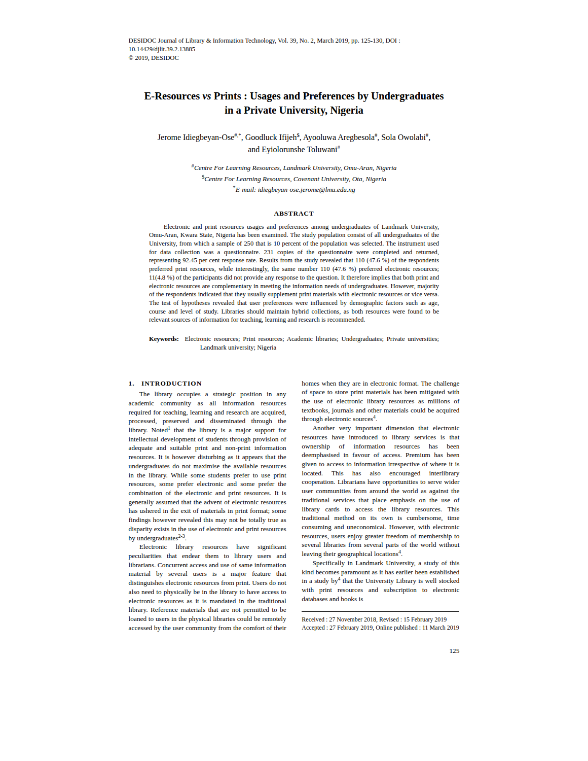DESIDOC Journal of Library & Information Technology, Vol. 39, No. 2, March 2019, pp. 125-130, DOI : 10.14429/djlit.39.2.13885
© 2019, DESIDOC
E-Resources vs Prints : Usages and Preferences by Undergraduates
in a Private University, Nigeria
Jerome Idiegbeyan-Ose#,*, Goodluck Ifijeh$, Ayooluwa Aregbesola#, Sola Owolabi#,
and Eyiolorunshe Toluwani#
#Centre For Learning Resources, Landmark University, Omu-Aran, Nigeria
$Centre For Learning Resources, Covenant University, Ota, Nigeria
*E-mail: idiegbeyan-ose.jerome@lmu.edu.ng
ABSTRACT
Electronic and print resources usages and preferences among undergraduates of Landmark University, Omu-Aran, Kwara State, Nigeria has been examined. The study population consist of all undergraduates of the University, from which a sample of 250 that is 10 percent of the population was selected. The instrument used for data collection was a questionnaire. 231 copies of the questionnaire were completed and returned, representing 92.45 per cent response rate. Results from the study revealed that 110 (47.6 %) of the respondents preferred print resources, while interestingly, the same number 110 (47.6 %) preferred electronic resources; 11(4.8 %) of the participants did not provide any response to the question. It therefore implies that both print and electronic resources are complementary in meeting the information needs of undergraduates. However, majority of the respondents indicated that they usually supplement print materials with electronic resources or vice versa. The test of hypotheses revealed that user preferences were influenced by demographic factors such as age, course and level of study. Libraries should maintain hybrid collections, as both resources were found to be relevant sources of information for teaching, learning and research is recommended.
Keywords: Electronic resources; Print resources; Academic libraries; Undergraduates; Private universities; Landmark university; Nigeria
1. INTRODUCTION
The library occupies a strategic position in any academic community as all information resources required for teaching, learning and research are acquired, processed, preserved and disseminated through the library. Noted1 that the library is a major support for intellectual development of students through provision of adequate and suitable print and non-print information resources. It is however disturbing as it appears that the undergraduates do not maximise the available resources in the library. While some students prefer to use print resources, some prefer electronic and some prefer the combination of the electronic and print resources. It is generally assumed that the advent of electronic resources has ushered in the exit of materials in print format; some findings however revealed this may not be totally true as disparity exists in the use of electronic and print resources by undergraduates2-3.
Electronic library resources have significant peculiarities that endear them to library users and librarians. Concurrent access and use of same information material by several users is a major feature that distinguishes electronic resources from print. Users do not also need to physically be in the library to have access to electronic resources as it is mandated in the traditional library. Reference materials that are not permitted to be loaned to users in the physical libraries could be remotely accessed by the user community from the comfort of their homes when they are in electronic format. The challenge of space to store print materials has been mitigated with the use of electronic library resources as millions of textbooks, journals and other materials could be acquired through electronic sources4.
Another very important dimension that electronic resources have introduced to library services is that ownership of information resources has been deemphasised in favour of access. Premium has been given to access to information irrespective of where it is located. This has also encouraged interlibrary cooperation. Librarians have opportunities to serve wider user communities from around the world as against the traditional services that place emphasis on the use of library cards to access the library resources. This traditional method on its own is cumbersome, time consuming and uneconomical. However, with electronic resources, users enjoy greater freedom of membership to several libraries from several parts of the world without leaving their geographical locations4.
Specifically in Landmark University, a study of this kind becomes paramount as it has earlier been established in a study by4 that the University Library is well stocked with print resources and subscription to electronic databases and books is
Received : 27 November 2018, Revised : 15 February 2019
Accepted : 27 February 2019, Online published : 11 March 2019
125